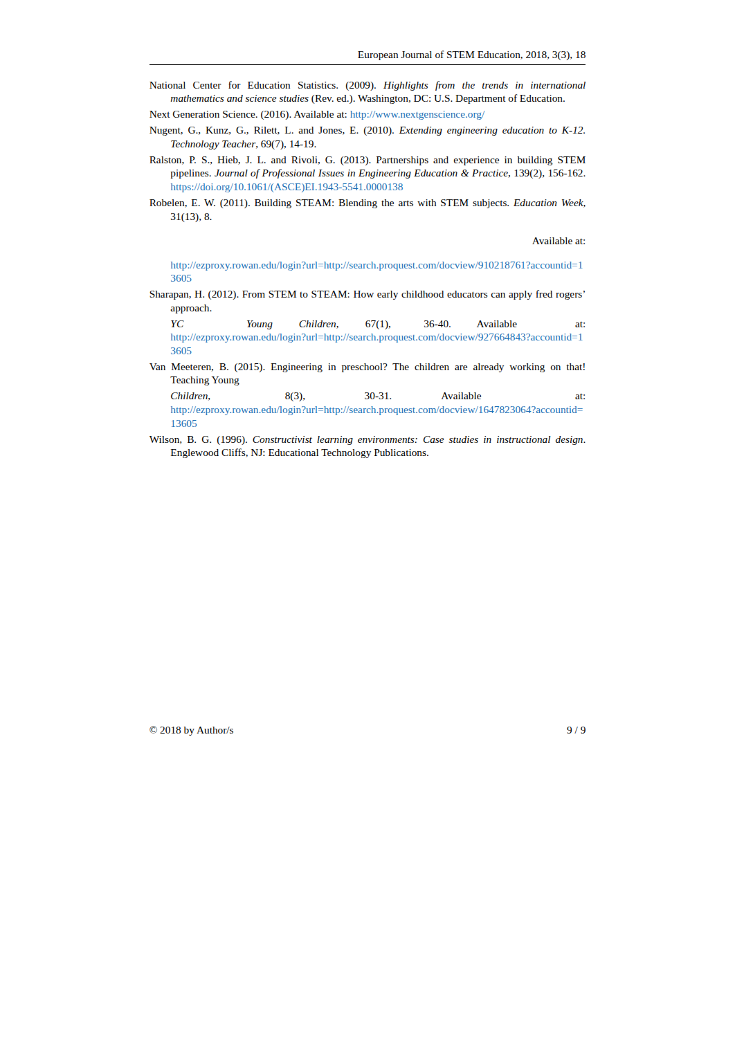European Journal of STEM Education, 2018, 3(3), 18
National Center for Education Statistics. (2009). Highlights from the trends in international mathematics and science studies (Rev. ed.). Washington, DC: U.S. Department of Education.
Next Generation Science. (2016). Available at: http://www.nextgenscience.org/
Nugent, G., Kunz, G., Rilett, L. and Jones, E. (2010). Extending engineering education to K-12. Technology Teacher, 69(7), 14-19.
Ralston, P. S., Hieb, J. L. and Rivoli, G. (2013). Partnerships and experience in building STEM pipelines. Journal of Professional Issues in Engineering Education & Practice, 139(2), 156-162. https://doi.org/10.1061/(ASCE)EI.1943-5541.0000138
Robelen, E. W. (2011). Building STEAM: Blending the arts with STEM subjects. Education Week, 31(13), 8.
Available at:
http://ezproxy.rowan.edu/login?url=http://search.proquest.com/docview/910218761?accountid=13605
Sharapan, H. (2012). From STEM to STEAM: How early childhood educators can apply fred rogers’ approach.
YC Young Children, 67(1), 36-40. Available at:
http://ezproxy.rowan.edu/login?url=http://search.proquest.com/docview/927664843?accountid=13605
Van Meeteren, B. (2015). Engineering in preschool? The children are already working on that! Teaching Young
Children, 8(3), 30-31. Available at:
http://ezproxy.rowan.edu/login?url=http://search.proquest.com/docview/1647823064?accountid=13605
Wilson, B. G. (1996). Constructivist learning environments: Case studies in instructional design. Englewood Cliffs, NJ: Educational Technology Publications.
© 2018 by Author/s
9 / 9